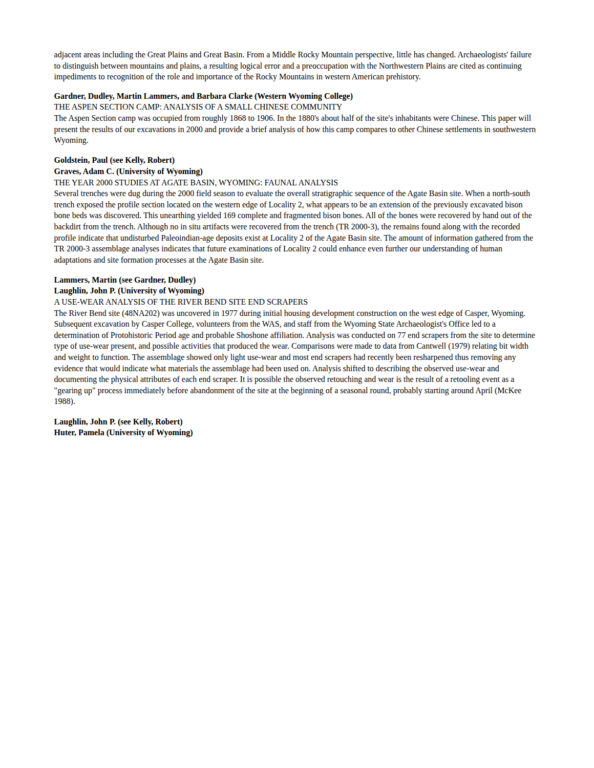adjacent areas including the Great Plains and Great Basin. From a Middle Rocky Mountain perspective, little has changed. Archaeologists' failure to distinguish between mountains and plains, a resulting logical error and a preoccupation with the Northwestern Plains are cited as continuing impediments to recognition of the role and importance of the Rocky Mountains in western American prehistory.
Gardner, Dudley, Martin Lammers, and Barbara Clarke (Western Wyoming College)
The Aspen Section Camp: Analysis of a Small Chinese Community
The Aspen Section camp was occupied from roughly 1868 to 1906. In the 1880's about half of the site's inhabitants were Chinese. This paper will present the results of our excavations in 2000 and provide a brief analysis of how this camp compares to other Chinese settlements in southwestern Wyoming.
Goldstein, Paul (see Kelly, Robert)
Graves, Adam C. (University of Wyoming)
The Year 2000 Studies at Agate Basin, Wyoming: Faunal Analysis
Several trenches were dug during the 2000 field season to evaluate the overall stratigraphic sequence of the Agate Basin site. When a north-south trench exposed the profile section located on the western edge of Locality 2, what appears to be an extension of the previously excavated bison bone beds was discovered. This unearthing yielded 169 complete and fragmented bison bones. All of the bones were recovered by hand out of the backdirt from the trench. Although no in situ artifacts were recovered from the trench (TR 2000-3), the remains found along with the recorded profile indicate that undisturbed Paleoindian-age deposits exist at Locality 2 of the Agate Basin site. The amount of information gathered from the TR 2000-3 assemblage analyses indicates that future examinations of Locality 2 could enhance even further our understanding of human adaptations and site formation processes at the Agate Basin site.
Lammers, Martin (see Gardner, Dudley)
Laughlin, John P. (University of Wyoming)
A Use-Wear Analysis of the River Bend Site End Scrapers
The River Bend site (48NA202) was uncovered in 1977 during initial housing development construction on the west edge of Casper, Wyoming. Subsequent excavation by Casper College, volunteers from the WAS, and staff from the Wyoming State Archaeologist's Office led to a determination of Protohistoric Period age and probable Shoshone affiliation. Analysis was conducted on 77 end scrapers from the site to determine type of use-wear present, and possible activities that produced the wear. Comparisons were made to data from Cantwell (1979) relating bit width and weight to function. The assemblage showed only light use-wear and most end scrapers had recently been resharpened thus removing any evidence that would indicate what materials the assemblage had been used on. Analysis shifted to describing the observed use-wear and documenting the physical attributes of each end scraper. It is possible the observed retouching and wear is the result of a retooling event as a "gearing up" process immediately before abandonment of the site at the beginning of a seasonal round, probably starting around April (McKee 1988).
Laughlin, John P. (see Kelly, Robert)
Huter, Pamela (University of Wyoming)